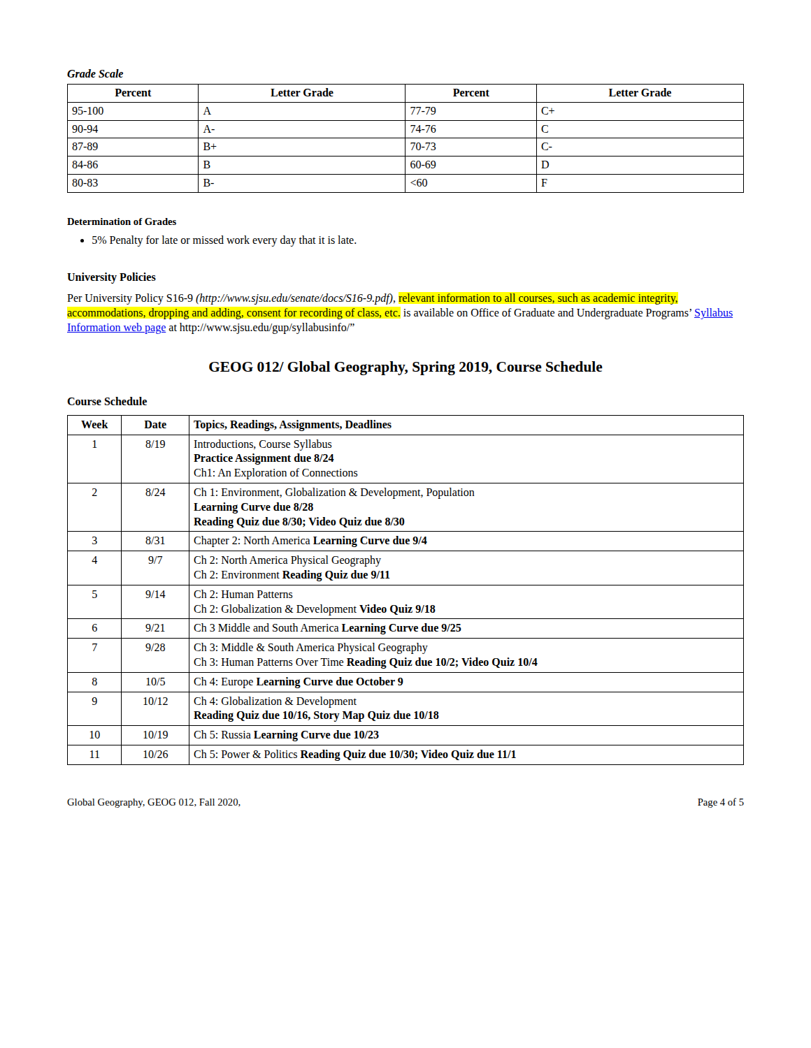Grade Scale
| Percent | Letter Grade | Percent | Letter Grade |
| --- | --- | --- | --- |
| 95-100 | A | 77-79 | C+ |
| 90-94 | A- | 74-76 | C |
| 87-89 | B+ | 70-73 | C- |
| 84-86 | B | 60-69 | D |
| 80-83 | B- | <60 | F |
Determination of Grades
5% Penalty for late or missed work every day that it is late.
University Policies
Per University Policy S16-9 (http://www.sjsu.edu/senate/docs/S16-9.pdf), relevant information to all courses, such as academic integrity, accommodations, dropping and adding, consent for recording of class, etc. is available on Office of Graduate and Undergraduate Programs’ Syllabus Information web page at http://www.sjsu.edu/gup/syllabusinfo/”
GEOG 012/ Global Geography, Spring 2019, Course Schedule
Course Schedule
| Week | Date | Topics, Readings, Assignments, Deadlines |
| --- | --- | --- |
| 1 | 8/19 | Introductions, Course Syllabus Practice Assignment due 8/24 Ch1: An Exploration of Connections |
| 2 | 8/24 | Ch 1: Environment, Globalization & Development, Population Learning Curve due 8/28 Reading Quiz due 8/30; Video Quiz due 8/30 |
| 3 | 8/31 | Chapter 2: North America Learning Curve due 9/4 |
| 4 | 9/7 | Ch 2: North America Physical Geography Ch 2: Environment Reading Quiz due 9/11 |
| 5 | 9/14 | Ch 2: Human Patterns Ch 2: Globalization & Development Video Quiz 9/18 |
| 6 | 9/21 | Ch 3 Middle and South America Learning Curve due 9/25 |
| 7 | 9/28 | Ch 3: Middle & South America Physical Geography Ch 3: Human Patterns Over Time Reading Quiz due 10/2; Video Quiz 10/4 |
| 8 | 10/5 | Ch 4: Europe Learning Curve due October 9 |
| 9 | 10/12 | Ch 4: Globalization & Development Reading Quiz due 10/16, Story Map Quiz due 10/18 |
| 10 | 10/19 | Ch 5: Russia Learning Curve due 10/23 |
| 11 | 10/26 | Ch 5: Power & Politics Reading Quiz due 10/30; Video Quiz due 11/1 |
Global Geography, GEOG 012, Fall 2020, Page 4 of 5